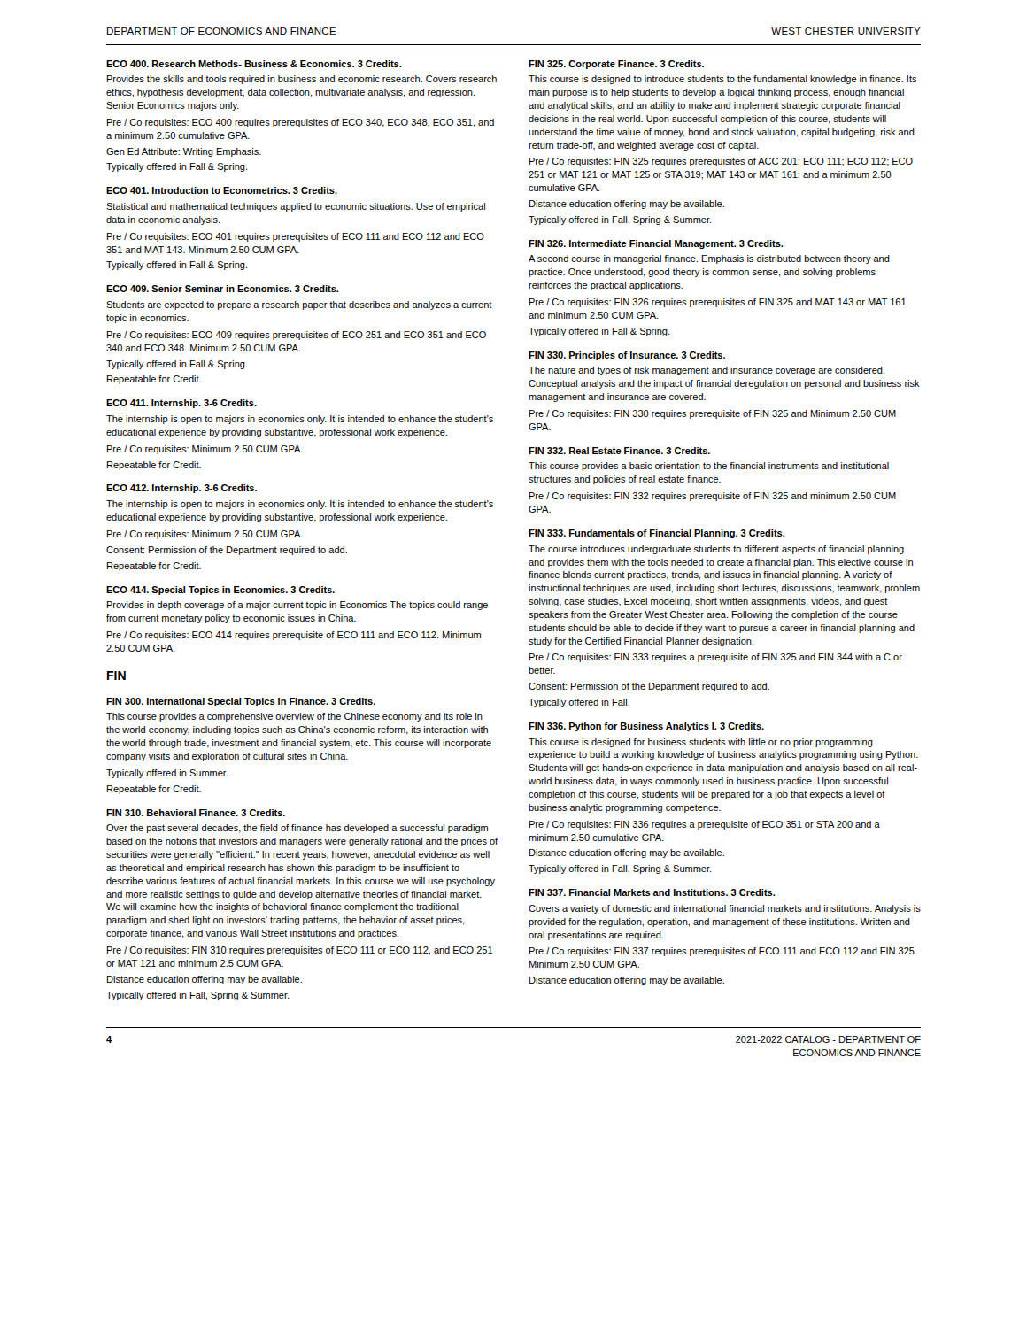Department of Economics and Finance
West Chester University
ECO 400. Research Methods- Business & Economics. 3 Credits.
Provides the skills and tools required in business and economic research. Covers research ethics, hypothesis development, data collection, multivariate analysis, and regression. Senior Economics majors only.
Pre / Co requisites: ECO 400 requires prerequisites of ECO 340, ECO 348, ECO 351, and a minimum 2.50 cumulative GPA.
Gen Ed Attribute: Writing Emphasis.
Typically offered in Fall & Spring.
ECO 401. Introduction to Econometrics. 3 Credits.
Statistical and mathematical techniques applied to economic situations. Use of empirical data in economic analysis.
Pre / Co requisites: ECO 401 requires prerequisites of ECO 111 and ECO 112 and ECO 351 and MAT 143. Minimum 2.50 CUM GPA.
Typically offered in Fall & Spring.
ECO 409. Senior Seminar in Economics. 3 Credits.
Students are expected to prepare a research paper that describes and analyzes a current topic in economics.
Pre / Co requisites: ECO 409 requires prerequisites of ECO 251 and ECO 351 and ECO 340 and ECO 348. Minimum 2.50 CUM GPA.
Typically offered in Fall & Spring.
Repeatable for Credit.
ECO 411. Internship. 3-6 Credits.
The internship is open to majors in economics only. It is intended to enhance the student's educational experience by providing substantive, professional work experience.
Pre / Co requisites: Minimum 2.50 CUM GPA.
Repeatable for Credit.
ECO 412. Internship. 3-6 Credits.
The internship is open to majors in economics only. It is intended to enhance the student's educational experience by providing substantive, professional work experience.
Pre / Co requisites: Minimum 2.50 CUM GPA.
Consent: Permission of the Department required to add.
Repeatable for Credit.
ECO 414. Special Topics in Economics. 3 Credits.
Provides in depth coverage of a major current topic in Economics The topics could range from current monetary policy to economic issues in China.
Pre / Co requisites: ECO 414 requires prerequisite of ECO 111 and ECO 112. Minimum 2.50 CUM GPA.
FIN
FIN 300. International Special Topics in Finance. 3 Credits.
This course provides a comprehensive overview of the Chinese economy and its role in the world economy, including topics such as China's economic reform, its interaction with the world through trade, investment and financial system, etc. This course will incorporate company visits and exploration of cultural sites in China.
Typically offered in Summer.
Repeatable for Credit.
FIN 310. Behavioral Finance. 3 Credits.
Over the past several decades, the field of finance has developed a successful paradigm based on the notions that investors and managers were generally rational and the prices of securities were generally "efficient." In recent years, however, anecdotal evidence as well as theoretical and empirical research has shown this paradigm to be insufficient to describe various features of actual financial markets. In this course we will use psychology and more realistic settings to guide and develop alternative theories of financial market. We will examine how the insights of behavioral finance complement the traditional paradigm and shed light on investors' trading patterns, the behavior of asset prices, corporate finance, and various Wall Street institutions and practices.
Pre / Co requisites: FIN 310 requires prerequisites of ECO 111 or ECO 112, and ECO 251 or MAT 121 and minimum 2.5 CUM GPA.
Distance education offering may be available.
Typically offered in Fall, Spring & Summer.
FIN 325. Corporate Finance. 3 Credits.
This course is designed to introduce students to the fundamental knowledge in finance. Its main purpose is to help students to develop a logical thinking process, enough financial and analytical skills, and an ability to make and implement strategic corporate financial decisions in the real world. Upon successful completion of this course, students will understand the time value of money, bond and stock valuation, capital budgeting, risk and return trade-off, and weighted average cost of capital.
Pre / Co requisites: FIN 325 requires prerequisites of ACC 201; ECO 111; ECO 112; ECO 251 or MAT 121 or MAT 125 or STA 319; MAT 143 or MAT 161; and a minimum 2.50 cumulative GPA.
Distance education offering may be available.
Typically offered in Fall, Spring & Summer.
FIN 326. Intermediate Financial Management. 3 Credits.
A second course in managerial finance. Emphasis is distributed between theory and practice. Once understood, good theory is common sense, and solving problems reinforces the practical applications.
Pre / Co requisites: FIN 326 requires prerequisites of FIN 325 and MAT 143 or MAT 161 and minimum 2.50 CUM GPA.
Typically offered in Fall & Spring.
FIN 330. Principles of Insurance. 3 Credits.
The nature and types of risk management and insurance coverage are considered. Conceptual analysis and the impact of financial deregulation on personal and business risk management and insurance are covered.
Pre / Co requisites: FIN 330 requires prerequisite of FIN 325 and Minimum 2.50 CUM GPA.
FIN 332. Real Estate Finance. 3 Credits.
This course provides a basic orientation to the financial instruments and institutional structures and policies of real estate finance.
Pre / Co requisites: FIN 332 requires prerequisite of FIN 325 and minimum 2.50 CUM GPA.
FIN 333. Fundamentals of Financial Planning. 3 Credits.
The course introduces undergraduate students to different aspects of financial planning and provides them with the tools needed to create a financial plan. This elective course in finance blends current practices, trends, and issues in financial planning. A variety of instructional techniques are used, including short lectures, discussions, teamwork, problem solving, case studies, Excel modeling, short written assignments, videos, and guest speakers from the Greater West Chester area. Following the completion of the course students should be able to decide if they want to pursue a career in financial planning and study for the Certified Financial Planner designation.
Pre / Co requisites: FIN 333 requires a prerequisite of FIN 325 and FIN 344 with a C or better.
Consent: Permission of the Department required to add.
Typically offered in Fall.
FIN 336. Python for Business Analytics I. 3 Credits.
This course is designed for business students with little or no prior programming experience to build a working knowledge of business analytics programming using Python. Students will get hands-on experience in data manipulation and analysis based on all real-world business data, in ways commonly used in business practice. Upon successful completion of this course, students will be prepared for a job that expects a level of business analytic programming competence.
Pre / Co requisites: FIN 336 requires a prerequisite of ECO 351 or STA 200 and a minimum 2.50 cumulative GPA.
Distance education offering may be available.
Typically offered in Fall, Spring & Summer.
FIN 337. Financial Markets and Institutions. 3 Credits.
Covers a variety of domestic and international financial markets and institutions. Analysis is provided for the regulation, operation, and management of these institutions. Written and oral presentations are required.
Pre / Co requisites: FIN 337 requires prerequisites of ECO 111 and ECO 112 and FIN 325 Minimum 2.50 CUM GPA.
Distance education offering may be available.
4
2021-2022 Catalog - Department of
Economics and Finance